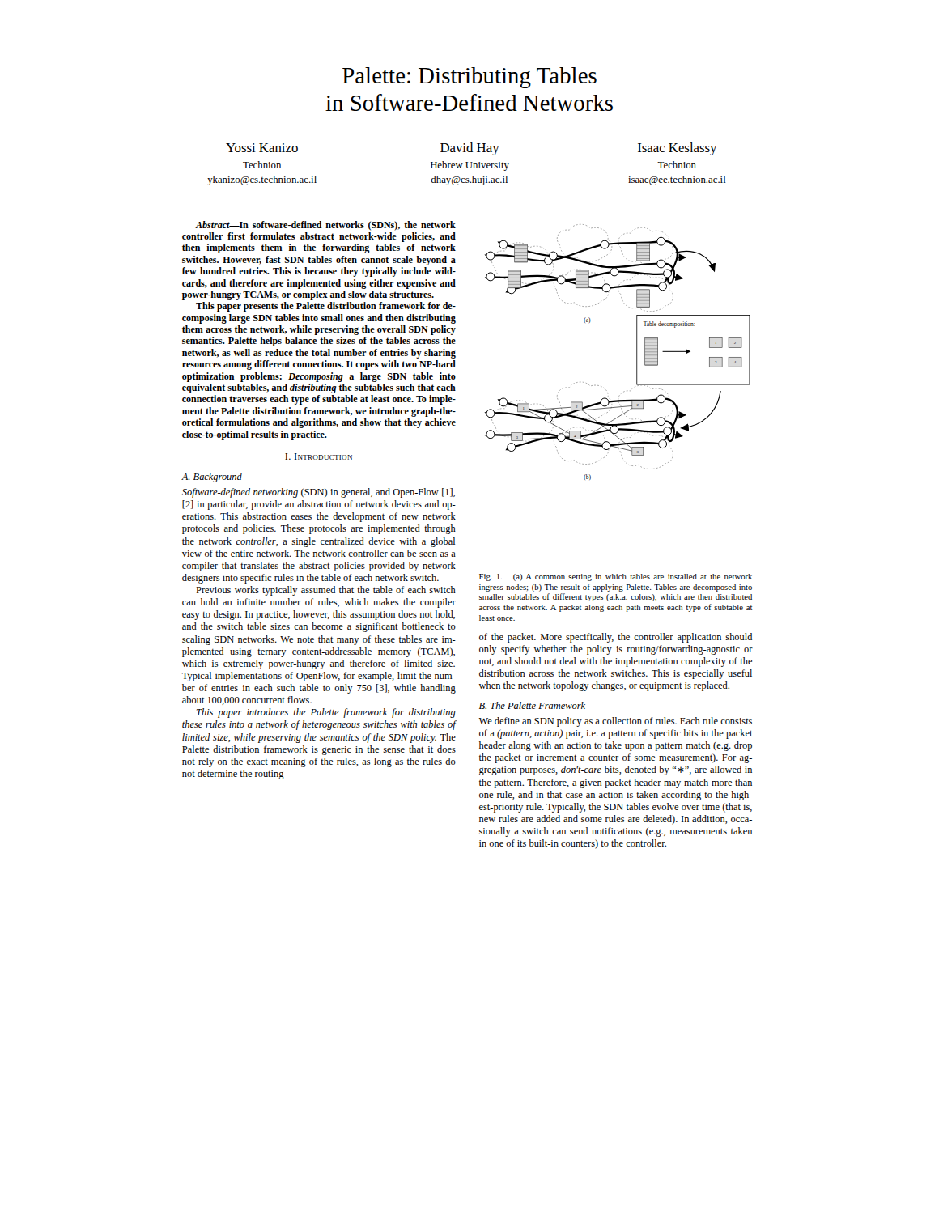Palette: Distributing Tables
in Software-Defined Networks
Yossi Kanizo
Technion
ykanizo@cs.technion.ac.il
David Hay
Hebrew University
dhay@cs.huji.ac.il
Isaac Keslassy
Technion
isaac@ee.technion.ac.il
Abstract—In software-defined networks (SDNs), the network controller first formulates abstract network-wide policies, and then implements them in the forwarding tables of network switches. However, fast SDN tables often cannot scale beyond a few hundred entries. This is because they typically include wildcards, and therefore are implemented using either expensive and power-hungry TCAMs, or complex and slow data structures.
This paper presents the Palette distribution framework for decomposing large SDN tables into small ones and then distributing them across the network, while preserving the overall SDN policy semantics. Palette helps balance the sizes of the tables across the network, as well as reduce the total number of entries by sharing resources among different connections. It copes with two NP-hard optimization problems: Decomposing a large SDN table into equivalent subtables, and distributing the subtables such that each connection traverses each type of subtable at least once. To implement the Palette distribution framework, we introduce graph-theoretical formulations and algorithms, and show that they achieve close-to-optimal results in practice.
I. Introduction
A. Background
Software-defined networking (SDN) in general, and Open-Flow [1], [2] in particular, provide an abstraction of network devices and operations. This abstraction eases the development of new network protocols and policies. These protocols are implemented through the network controller, a single centralized device with a global view of the entire network. The network controller can be seen as a compiler that translates the abstract policies provided by network designers into specific rules in the table of each network switch.
Previous works typically assumed that the table of each switch can hold an infinite number of rules, which makes the compiler easy to design. In practice, however, this assumption does not hold, and the switch table sizes can become a significant bottleneck to scaling SDN networks. We note that many of these tables are implemented using ternary content-addressable memory (TCAM), which is extremely power-hungry and therefore of limited size. Typical implementations of OpenFlow, for example, limit the number of entries in each such table to only 750 [3], while handling about 100,000 concurrent flows.
This paper introduces the Palette framework for distributing these rules into a network of heterogeneous switches with tables of limited size, while preserving the semantics of the SDN policy. The Palette distribution framework is generic in the sense that it does not rely on the exact meaning of the rules, as long as the rules do not determine the routing
(a) Table decomposition: 1 2 3 4 1 3 2 4 2 3 (b)
Fig. 1. (a) A common setting in which tables are installed at the network ingress nodes; (b) The result of applying Palette. Tables are decomposed into smaller subtables of different types (a.k.a. colors), which are then distributed across the network. A packet along each path meets each type of subtable at least once.
of the packet. More specifically, the controller application should only specify whether the policy is routing/forwarding-agnostic or not, and should not deal with the implementation complexity of the distribution across the network switches. This is especially useful when the network topology changes, or equipment is replaced.
B. The Palette Framework
We define an SDN policy as a collection of rules. Each rule consists of a (pattern, action) pair, i.e. a pattern of specific bits in the packet header along with an action to take upon a pattern match (e.g. drop the packet or increment a counter of some measurement). For aggregation purposes, don't-care bits, denoted by “∗”, are allowed in the pattern. Therefore, a given packet header may match more than one rule, and in that case an action is taken according to the highest-priority rule. Typically, the SDN tables evolve over time (that is, new rules are added and some rules are deleted). In addition, occasionally a switch can send notifications (e.g., measurements taken in one of its built-in counters) to the controller.